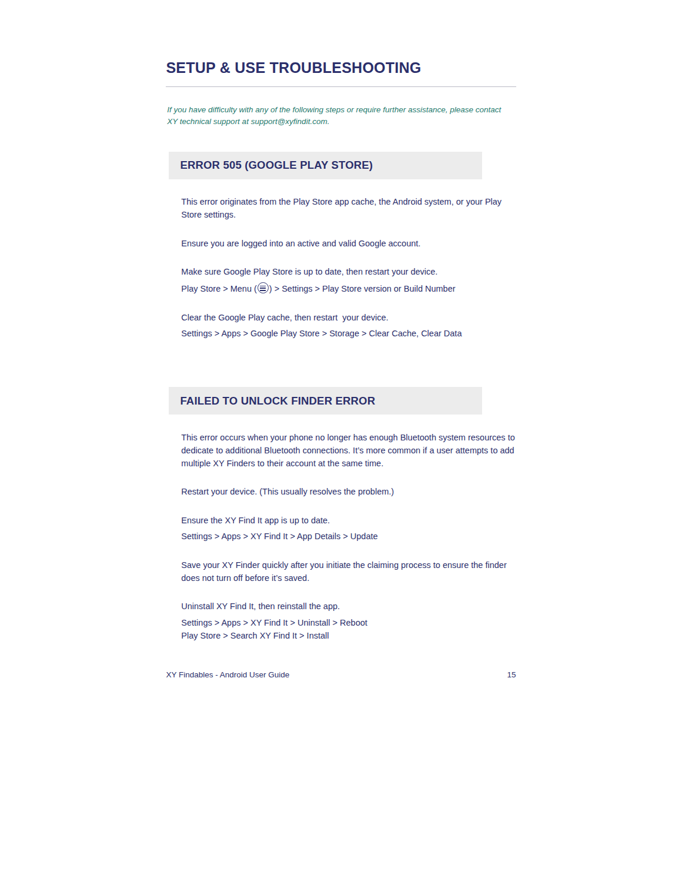SETUP & USE TROUBLESHOOTING
If you have difficulty with any of the following steps or require further assistance, please contact XY technical support at support@xyfindit.com.
ERROR 505 (GOOGLE PLAY STORE)
This error originates from the Play Store app cache, the Android system, or your Play Store settings.
Ensure you are logged into an active and valid Google account.
Make sure Google Play Store is up to date, then restart your device.
Play Store > Menu ( ) > Settings > Play Store version or Build Number
Clear the Google Play cache, then restart your device.
Settings > Apps > Google Play Store > Storage > Clear Cache, Clear Data
FAILED TO UNLOCK FINDER ERROR
This error occurs when your phone no longer has enough Bluetooth system resources to dedicate to additional Bluetooth connections. It’s more common if a user attempts to add multiple XY Finders to their account at the same time.
Restart your device. (This usually resolves the problem.)
Ensure the XY Find It app is up to date.
Settings > Apps > XY Find It > App Details > Update
Save your XY Finder quickly after you initiate the claiming process to ensure the finder does not turn off before it’s saved.
Uninstall XY Find It, then reinstall the app.
Settings > Apps > XY Find It > Uninstall > Reboot
Play Store > Search XY Find It > Install
XY Findables - Android User Guide 15